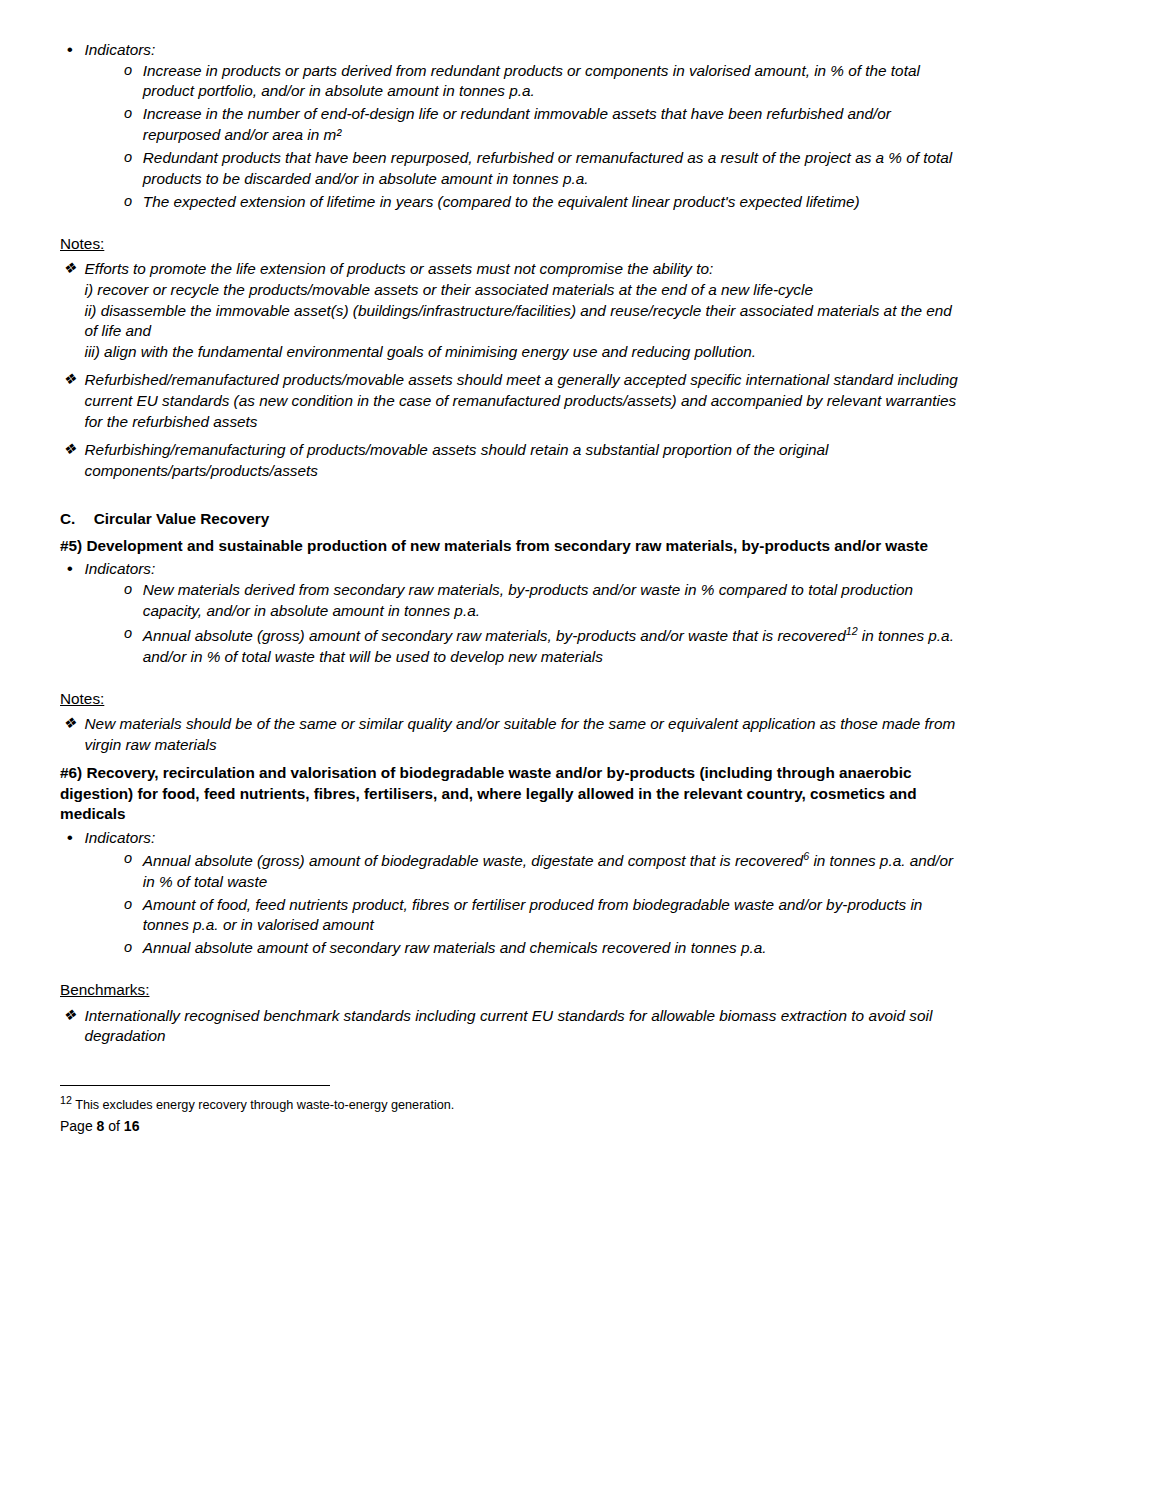Indicators:
Increase in products or parts derived from redundant products or components in valorised amount, in % of the total product portfolio, and/or in absolute amount in tonnes p.a.
Increase in the number of end-of-design life or redundant immovable assets that have been refurbished and/or repurposed and/or area in m²
Redundant products that have been repurposed, refurbished or remanufactured as a result of the project as a % of total products to be discarded and/or in absolute amount in tonnes p.a.
The expected extension of lifetime in years (compared to the equivalent linear product's expected lifetime)
Notes:
Efforts to promote the life extension of products or assets must not compromise the ability to: i) recover or recycle the products/movable assets or their associated materials at the end of a new life-cycle ii) disassemble the immovable asset(s) (buildings/infrastructure/facilities) and reuse/recycle their associated materials at the end of life and iii) align with the fundamental environmental goals of minimising energy use and reducing pollution.
Refurbished/remanufactured products/movable assets should meet a generally accepted specific international standard including current EU standards (as new condition in the case of remanufactured products/assets) and accompanied by relevant warranties for the refurbished assets
Refurbishing/remanufacturing of products/movable assets should retain a substantial proportion of the original components/parts/products/assets
C. Circular Value Recovery
#5) Development and sustainable production of new materials from secondary raw materials, by-products and/or waste
Indicators:
New materials derived from secondary raw materials, by-products and/or waste in % compared to total production capacity, and/or in absolute amount in tonnes p.a.
Annual absolute (gross) amount of secondary raw materials, by-products and/or waste that is recovered12 in tonnes p.a. and/or in % of total waste that will be used to develop new materials
Notes:
New materials should be of the same or similar quality and/or suitable for the same or equivalent application as those made from virgin raw materials
#6) Recovery, recirculation and valorisation of biodegradable waste and/or by-products (including through anaerobic digestion) for food, feed nutrients, fibres, fertilisers, and, where legally allowed in the relevant country, cosmetics and medicals
Indicators:
Annual absolute (gross) amount of biodegradable waste, digestate and compost that is recovered6 in tonnes p.a. and/or in % of total waste
Amount of food, feed nutrients product, fibres or fertiliser produced from biodegradable waste and/or by-products in tonnes p.a. or in valorised amount
Annual absolute amount of secondary raw materials and chemicals recovered in tonnes p.a.
Benchmarks:
Internationally recognised benchmark standards including current EU standards for allowable biomass extraction to avoid soil degradation
12 This excludes energy recovery through waste-to-energy generation.
Page 8 of 16